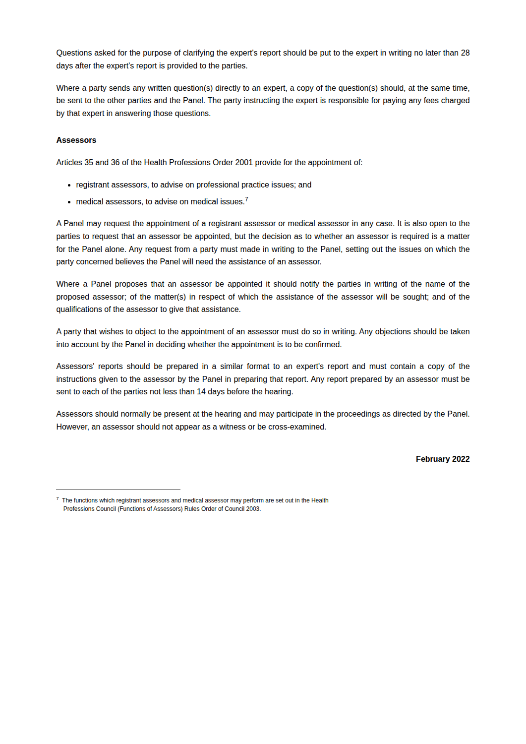Questions asked for the purpose of clarifying the expert's report should be put to the expert in writing no later than 28 days after the expert's report is provided to the parties.
Where a party sends any written question(s) directly to an expert, a copy of the question(s) should, at the same time, be sent to the other parties and the Panel. The party instructing the expert is responsible for paying any fees charged by that expert in answering those questions.
Assessors
Articles 35 and 36 of the Health Professions Order 2001 provide for the appointment of:
registrant assessors, to advise on professional practice issues; and
medical assessors, to advise on medical issues.7
A Panel may request the appointment of a registrant assessor or medical assessor in any case. It is also open to the parties to request that an assessor be appointed, but the decision as to whether an assessor is required is a matter for the Panel alone. Any request from a party must made in writing to the Panel, setting out the issues on which the party concerned believes the Panel will need the assistance of an assessor.
Where a Panel proposes that an assessor be appointed it should notify the parties in writing of the name of the proposed assessor; of the matter(s) in respect of which the assistance of the assessor will be sought; and of the qualifications of the assessor to give that assistance.
A party that wishes to object to the appointment of an assessor must do so in writing. Any objections should be taken into account by the Panel in deciding whether the appointment is to be confirmed.
Assessors' reports should be prepared in a similar format to an expert's report and must contain a copy of the instructions given to the assessor by the Panel in preparing that report. Any report prepared by an assessor must be sent to each of the parties not less than 14 days before the hearing.
Assessors should normally be present at the hearing and may participate in the proceedings as directed by the Panel. However, an assessor should not appear as a witness or be cross-examined.
February 2022
7 The functions which registrant assessors and medical assessor may perform are set out in the Health
Professions Council (Functions of Assessors) Rules Order of Council 2003.